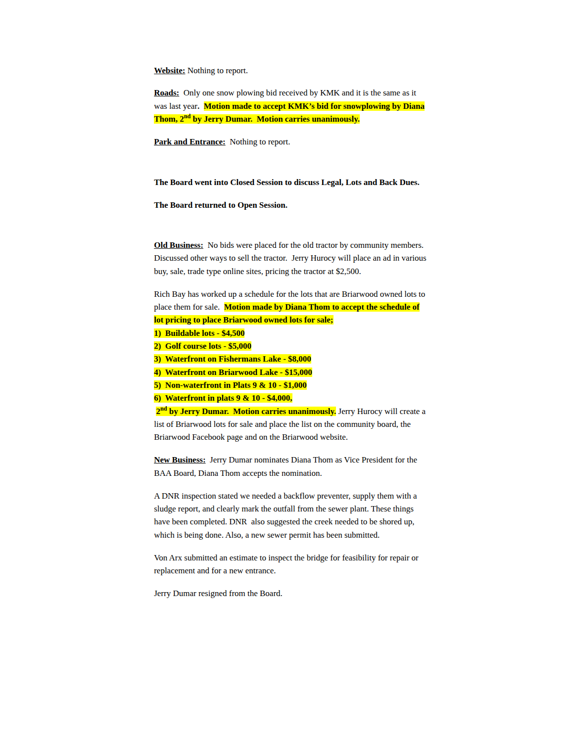Website: Nothing to report.
Roads: Only one snow plowing bid received by KMK and it is the same as it was last year. Motion made to accept KMK’s bid for snowplowing by Diana Thom, 2nd by Jerry Dumar. Motion carries unanimously.
Park and Entrance: Nothing to report.
The Board went into Closed Session to discuss Legal, Lots and Back Dues.
The Board returned to Open Session.
Old Business: No bids were placed for the old tractor by community members. Discussed other ways to sell the tractor. Jerry Hurocy will place an ad in various buy, sale, trade type online sites, pricing the tractor at $2,500.
Rich Bay has worked up a schedule for the lots that are Briarwood owned lots to place them for sale. Motion made by Diana Thom to accept the schedule of lot pricing to place Briarwood owned lots for sale;
1) Buildable lots - $4,500
2) Golf course lots - $5,000
3) Waterfront on Fishermans Lake - $8,000
4) Waterfront on Briarwood Lake - $15,000
5) Non-waterfront in Plats 9 & 10 - $1,000
6) Waterfront in plats 9 & 10 - $4,000,
2nd by Jerry Dumar. Motion carries unanimously. Jerry Hurocy will create a list of Briarwood lots for sale and place the list on the community board, the Briarwood Facebook page and on the Briarwood website.
New Business: Jerry Dumar nominates Diana Thom as Vice President for the BAA Board, Diana Thom accepts the nomination.
A DNR inspection stated we needed a backflow preventer, supply them with a sludge report, and clearly mark the outfall from the sewer plant. These things have been completed. DNR also suggested the creek needed to be shored up, which is being done. Also, a new sewer permit has been submitted.
Von Arx submitted an estimate to inspect the bridge for feasibility for repair or replacement and for a new entrance.
Jerry Dumar resigned from the Board.